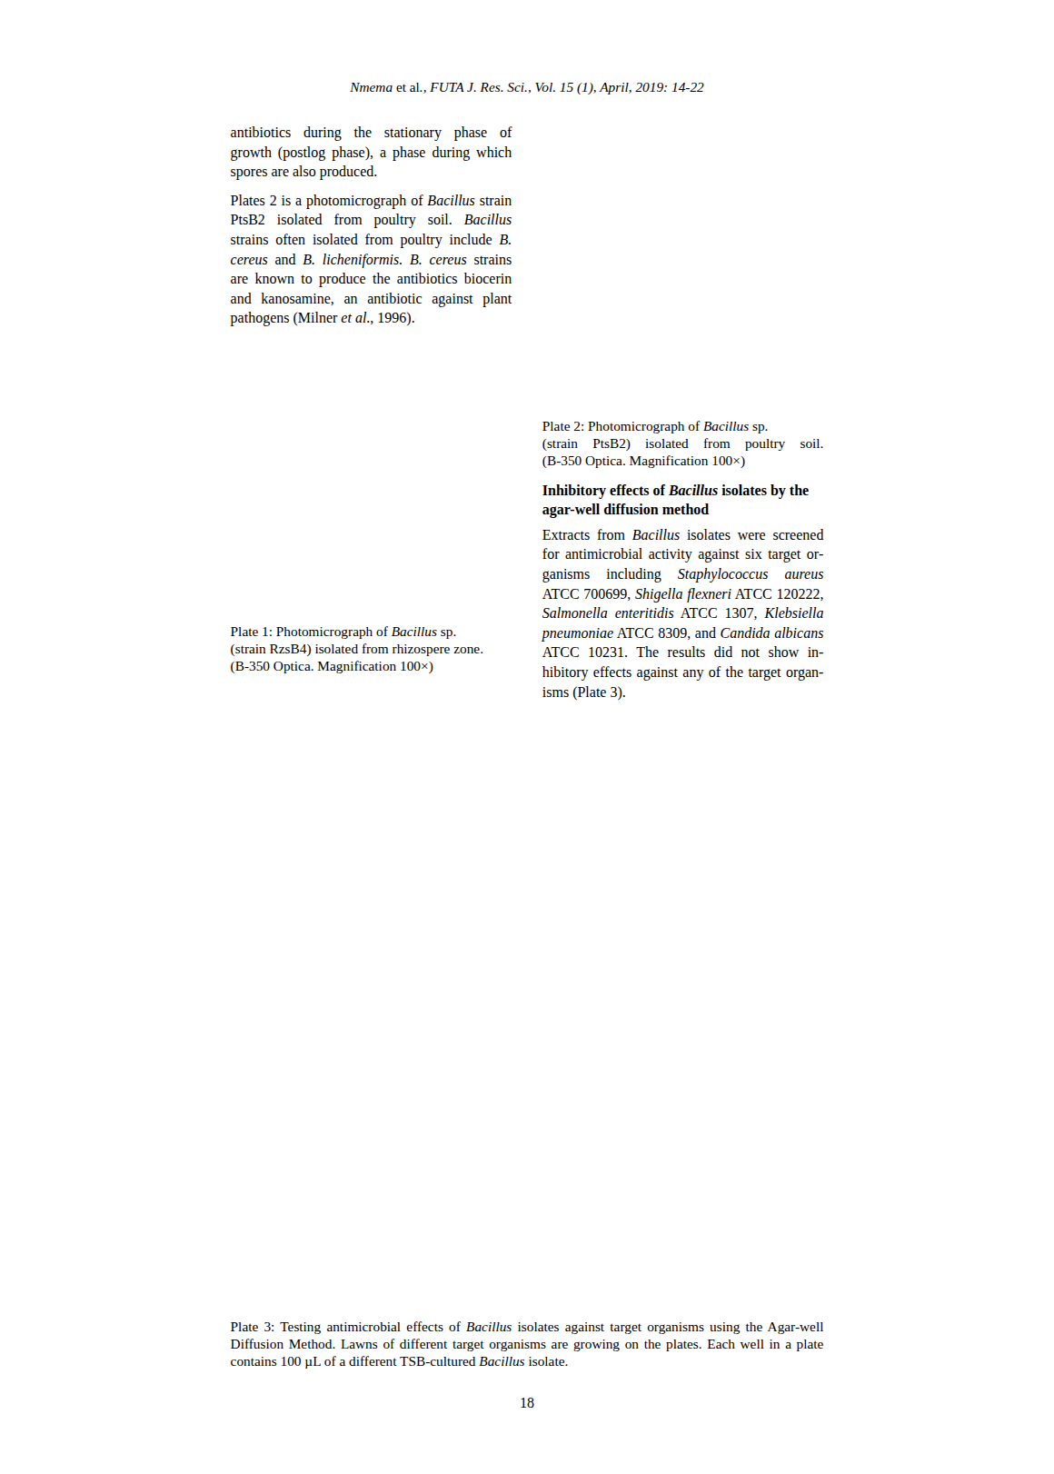Nmema et al., FUTA J. Res. Sci., Vol. 15 (1), April, 2019: 14-22
antibiotics during the stationary phase of growth (postlog phase), a phase during which spores are also produced.
Plates 2 is a photomicrograph of Bacillus strain PtsB2 isolated from poultry soil. Bacillus strains often isolated from poultry include B. cereus and B. licheniformis. B. cereus strains are known to produce the antibiotics biocerin and kanosamine, an antibiotic against plant pathogens (Milner et al., 1996).
Plate 1: Photomicrograph of Bacillus sp.
(strain RzsB4) isolated from rhizospere zone.
(B-350 Optica. Magnification 100×)
Plate 2: Photomicrograph of Bacillus sp.
(strain PtsB2) isolated from poultry soil. (B-350 Optica. Magnification 100×)
Inhibitory effects of Bacillus isolates by the agar-well diffusion method
Extracts from Bacillus isolates were screened for antimicrobial activity against six target organisms including Staphylococcus aureus ATCC 700699, Shigella flexneri ATCC 120222, Salmonella enteritidis ATCC 1307, Klebsiella pneumoniae ATCC 8309, and Candida albicans ATCC 10231. The results did not show inhibitory effects against any of the target organisms (Plate 3).
Plate 3: Testing antimicrobial effects of Bacillus isolates against target organisms using the Agar-well Diffusion Method. Lawns of different target organisms are growing on the plates. Each well in a plate contains 100 µL of a different TSB-cultured Bacillus isolate.
18